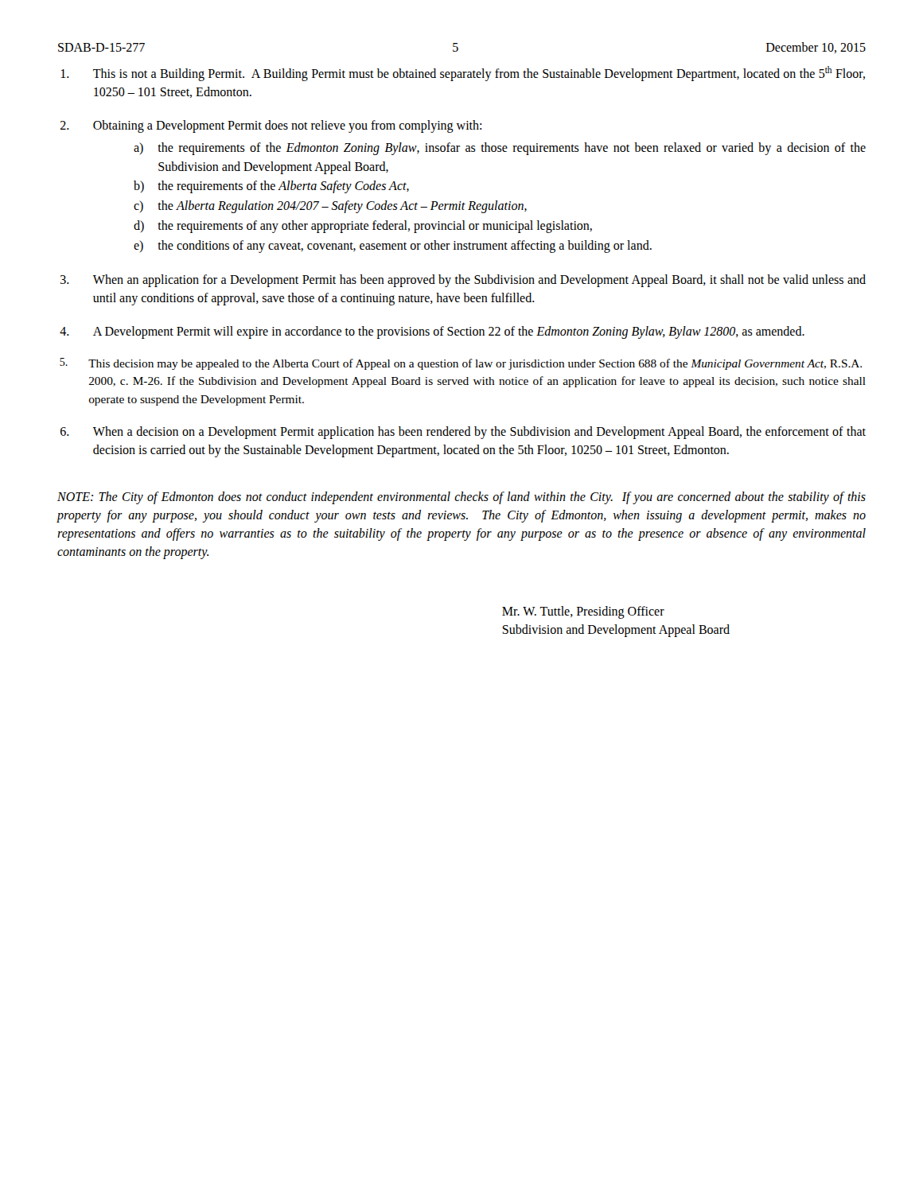SDAB-D-15-277
5
December 10, 2015
1. This is not a Building Permit. A Building Permit must be obtained separately from the Sustainable Development Department, located on the 5th Floor, 10250 – 101 Street, Edmonton.
2. Obtaining a Development Permit does not relieve you from complying with:
a) the requirements of the Edmonton Zoning Bylaw, insofar as those requirements have not been relaxed or varied by a decision of the Subdivision and Development Appeal Board,
b) the requirements of the Alberta Safety Codes Act,
c) the Alberta Regulation 204/207 – Safety Codes Act – Permit Regulation,
d) the requirements of any other appropriate federal, provincial or municipal legislation,
e) the conditions of any caveat, covenant, easement or other instrument affecting a building or land.
3. When an application for a Development Permit has been approved by the Subdivision and Development Appeal Board, it shall not be valid unless and until any conditions of approval, save those of a continuing nature, have been fulfilled.
4. A Development Permit will expire in accordance to the provisions of Section 22 of the Edmonton Zoning Bylaw, Bylaw 12800, as amended.
5. This decision may be appealed to the Alberta Court of Appeal on a question of law or jurisdiction under Section 688 of the Municipal Government Act, R.S.A. 2000, c. M-26. If the Subdivision and Development Appeal Board is served with notice of an application for leave to appeal its decision, such notice shall operate to suspend the Development Permit.
6. When a decision on a Development Permit application has been rendered by the Subdivision and Development Appeal Board, the enforcement of that decision is carried out by the Sustainable Development Department, located on the 5th Floor, 10250 – 101 Street, Edmonton.
NOTE: The City of Edmonton does not conduct independent environmental checks of land within the City. If you are concerned about the stability of this property for any purpose, you should conduct your own tests and reviews. The City of Edmonton, when issuing a development permit, makes no representations and offers no warranties as to the suitability of the property for any purpose or as to the presence or absence of any environmental contaminants on the property.
Mr. W. Tuttle, Presiding Officer
Subdivision and Development Appeal Board